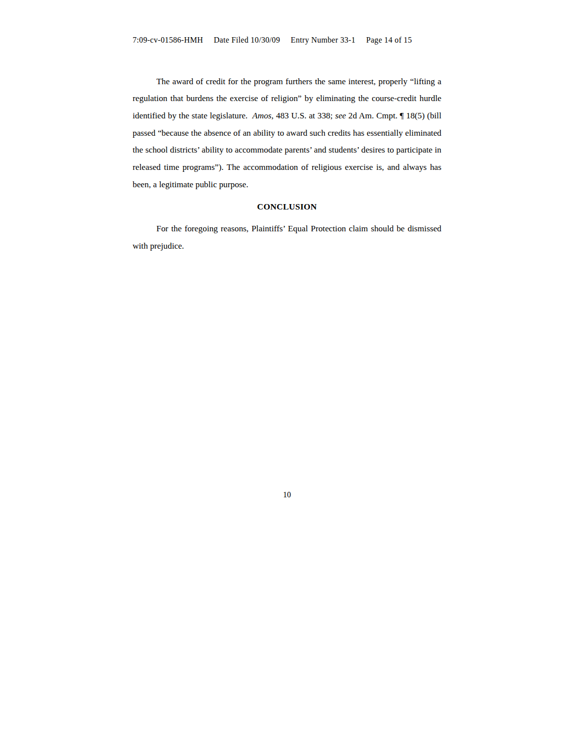7:09-cv-01586-HMH Date Filed 10/30/09 Entry Number 33-1 Page 14 of 15
The award of credit for the program furthers the same interest, properly “lifting a regulation that burdens the exercise of religion” by eliminating the course-credit hurdle identified by the state legislature. Amos, 483 U.S. at 338; see 2d Am. Cmpt. ¶ 18(5) (bill passed “because the absence of an ability to award such credits has essentially eliminated the school districts’ ability to accommodate parents’ and students’ desires to participate in released time programs”). The accommodation of religious exercise is, and always has been, a legitimate public purpose.
CONCLUSION
For the foregoing reasons, Plaintiffs’ Equal Protection claim should be dismissed with prejudice.
10